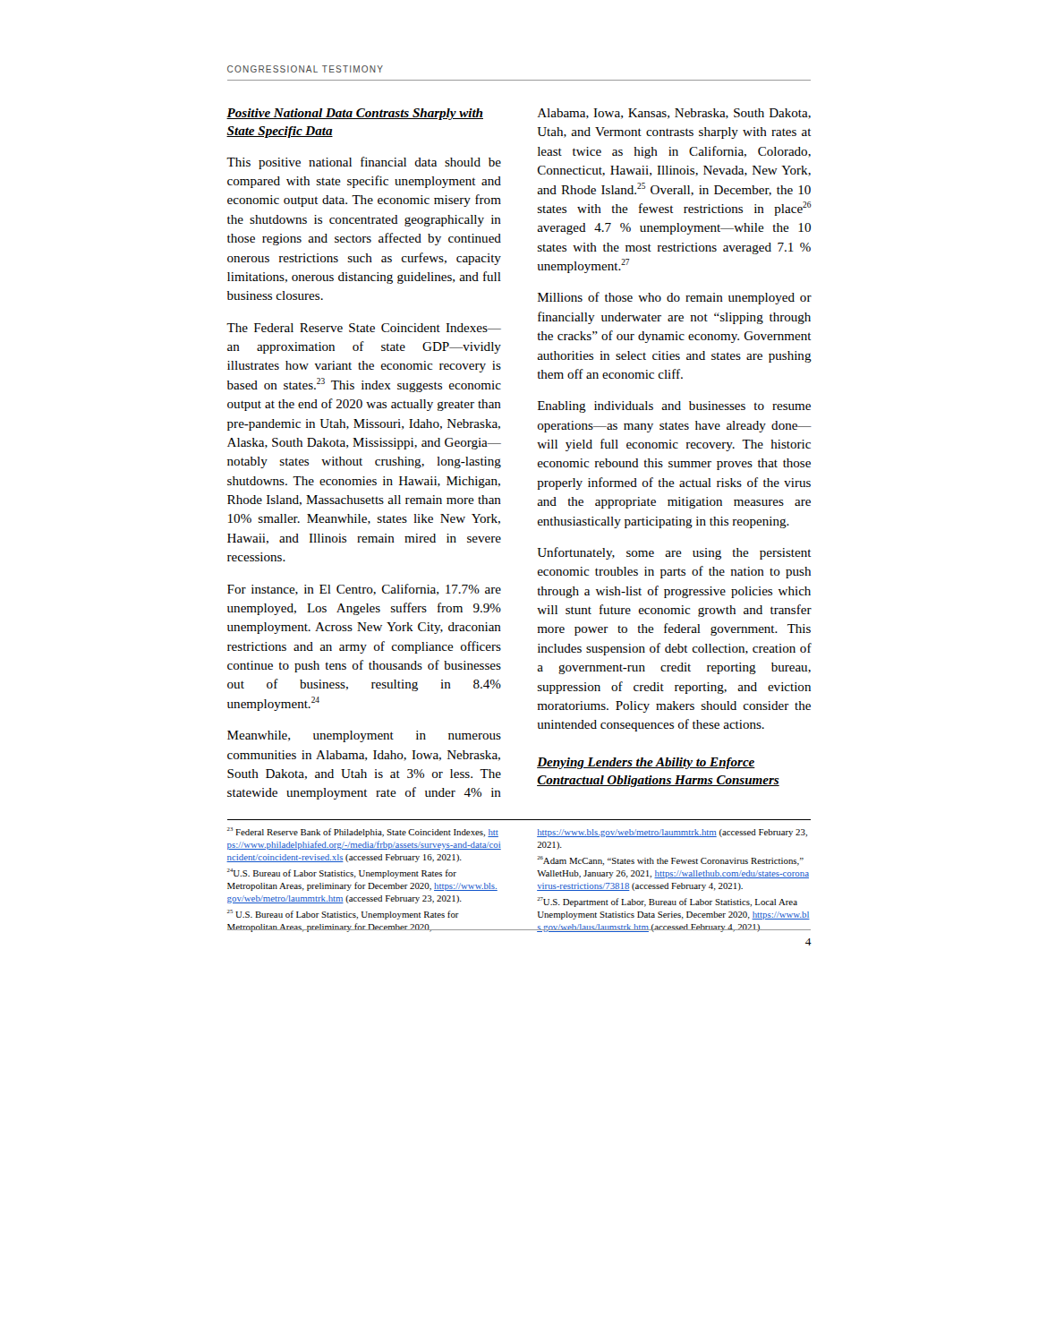Congressional Testimony
Positive National Data Contrasts Sharply with State Specific Data
This positive national financial data should be compared with state specific unemployment and economic output data. The economic misery from the shutdowns is concentrated geographically in those regions and sectors affected by continued onerous restrictions such as curfews, capacity limitations, onerous distancing guidelines, and full business closures.
The Federal Reserve State Coincident Indexes—an approximation of state GDP—vividly illustrates how variant the economic recovery is based on states.23 This index suggests economic output at the end of 2020 was actually greater than pre-pandemic in Utah, Missouri, Idaho, Nebraska, Alaska, South Dakota, Mississippi, and Georgia—notably states without crushing, long-lasting shutdowns. The economies in Hawaii, Michigan, Rhode Island, Massachusetts all remain more than 10% smaller. Meanwhile, states like New York, Hawaii, and Illinois remain mired in severe recessions.
For instance, in El Centro, California, 17.7% are unemployed, Los Angeles suffers from 9.9% unemployment. Across New York City, draconian restrictions and an army of compliance officers continue to push tens of thousands of businesses out of business, resulting in 8.4% unemployment.24
Meanwhile, unemployment in numerous communities in Alabama, Idaho, Iowa, Nebraska, South Dakota, and Utah is at 3% or less. The statewide unemployment rate of under 4% in Alabama, Iowa, Kansas, Nebraska, South Dakota, Utah, and Vermont contrasts sharply with rates at least twice as high in California, Colorado, Connecticut, Hawaii, Illinois, Nevada, New York, and Rhode Island.25 Overall, in December, the 10 states with the fewest restrictions in place26 averaged 4.7 % unemployment—while the 10 states with the most restrictions averaged 7.1 % unemployment.27
Millions of those who do remain unemployed or financially underwater are not “slipping through the cracks” of our dynamic economy. Government authorities in select cities and states are pushing them off an economic cliff.
Enabling individuals and businesses to resume operations—as many states have already done—will yield full economic recovery. The historic economic rebound this summer proves that those properly informed of the actual risks of the virus and the appropriate mitigation measures are enthusiastically participating in this reopening.
Unfortunately, some are using the persistent economic troubles in parts of the nation to push through a wish-list of progressive policies which will stunt future economic growth and transfer more power to the federal government. This includes suspension of debt collection, creation of a government-run credit reporting bureau, suppression of credit reporting, and eviction moratoriums. Policy makers should consider the unintended consequences of these actions.
Denying Lenders the Ability to Enforce Contractual Obligations Harms Consumers
23 Federal Reserve Bank of Philadelphia, State Coincident Indexes, https://www.philadelphiafed.org/-/media/frbp/assets/surveys-and-data/coincident/coincident-revised.xls (accessed February 16, 2021).
24U.S. Bureau of Labor Statistics, Unemployment Rates for Metropolitan Areas, preliminary for December 2020, https://www.bls.gov/web/metro/laummtrk.htm (accessed February 23, 2021).
25 U.S. Bureau of Labor Statistics, Unemployment Rates for Metropolitan Areas, preliminary for December 2020,
https://www.bls.gov/web/metro/laummtrk.htm (accessed February 23, 2021).
26Adam McCann, “States with the Fewest Coronavirus Restrictions,” WalletHub, January 26, 2021, https://wallethub.com/edu/states-coronavirus-restrictions/73818 (accessed February 4, 2021).
27U.S. Department of Labor, Bureau of Labor Statistics, Local Area Unemployment Statistics Data Series, December 2020, https://www.bls.gov/web/laus/laumstrk.htm (accessed February 4, 2021).
4